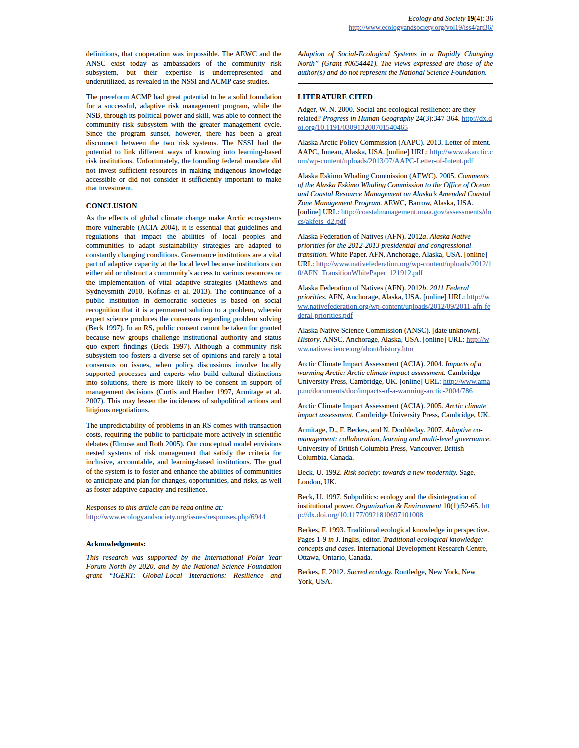Ecology and Society 19(4): 36
http://www.ecologyandsociety.org/vol19/iss4/art36/
definitions, that cooperation was impossible. The AEWC and the ANSC exist today as ambassadors of the community risk subsystem, but their expertise is underrepresented and underutilized, as revealed in the NSSI and ACMP case studies.
The prereform ACMP had great potential to be a solid foundation for a successful, adaptive risk management program, while the NSB, through its political power and skill, was able to connect the community risk subsystem with the greater management cycle. Since the program sunset, however, there has been a great disconnect between the two risk systems. The NSSI had the potential to link different ways of knowing into learning-based risk institutions. Unfortunately, the founding federal mandate did not invest sufficient resources in making indigenous knowledge accessible or did not consider it sufficiently important to make that investment.
Conclusion
As the effects of global climate change make Arctic ecosystems more vulnerable (ACIA 2004), it is essential that guidelines and regulations that impact the abilities of local peoples and communities to adapt sustainability strategies are adapted to constantly changing conditions. Governance institutions are a vital part of adaptive capacity at the local level because institutions can either aid or obstruct a community’s access to various resources or the implementation of vital adaptive strategies (Matthews and Sydneysmith 2010, Kofinas et al. 2013). The continuance of a public institution in democratic societies is based on social recognition that it is a permanent solution to a problem, wherein expert science produces the consensus regarding problem solving (Beck 1997). In an RS, public consent cannot be taken for granted because new groups challenge institutional authority and status quo expert findings (Beck 1997). Although a community risk subsystem too fosters a diverse set of opinions and rarely a total consensus on issues, when policy discussions involve locally supported processes and experts who build cultural distinctions into solutions, there is more likely to be consent in support of management decisions (Curtis and Hauber 1997, Armitage et al. 2007). This may lessen the incidences of subpolitical actions and litigious negotiations.
The unpredictability of problems in an RS comes with transaction costs, requiring the public to participate more actively in scientific debates (Elmose and Roth 2005). Our conceptual model envisions nested systems of risk management that satisfy the criteria for inclusive, accountable, and learning-based institutions. The goal of the system is to foster and enhance the abilities of communities to anticipate and plan for changes, opportunities, and risks, as well as foster adaptive capacity and resilience.
Responses to this article can be read online at:
http://www.ecologyandsociety.org/issues/responses.php/6944
Acknowledgments:
This research was supported by the International Polar Year Forum North by 2020, and by the National Science Foundation grant “IGERT: Global-Local Interactions: Resilience and Adaption of Social-Ecological Systems in a Rapidly Changing North” (Grant #0654441). The views expressed are those of the author(s) and do not represent the National Science Foundation.
Literature Cited
Adger, W. N. 2000. Social and ecological resilience: are they related? Progress in Human Geography 24(3):347-364. http://dx.doi.org/10.1191/030913200701540465
Alaska Arctic Policy Commission (AAPC). 2013. Letter of intent. AAPC, Juneau, Alaska, USA. [online] URL: http://www.akarctic.com/wp-content/uploads/2013/07/AAPC-Letter-of-Intent.pdf
Alaska Eskimo Whaling Commission (AEWC). 2005. Comments of the Alaska Eskimo Whaling Commission to the Office of Ocean and Coastal Resource Management on Alaska’s Amended Coastal Zone Management Program. AEWC, Barrow, Alaska, USA. [online] URL: http://coastalmanagement.noaa.gov/assessments/docs/akfeis_d2.pdf
Alaska Federation of Natives (AFN). 2012a. Alaska Native priorities for the 2012-2013 presidential and congressional transition. White Paper. AFN, Anchorage, Alaska, USA. [online] URL: http://www.nativefederation.org/wp-content/uploads/2012/10/AFN_TransitionWhitePaper_121912.pdf
Alaska Federation of Natives (AFN). 2012b. 2011 Federal priorities. AFN, Anchorage, Alaska, USA. [online] URL: http://www.nativefederation.org/wp-content/uploads/2012/09/2011-afn-federal-priorities.pdf
Alaska Native Science Commission (ANSC). [date unknown]. History. ANSC, Anchorage, Alaska, USA. [online] URL: http://www.nativescience.org/about/history.htm
Arctic Climate Impact Assessment (ACIA). 2004. Impacts of a warming Arctic: Arctic climate impact assessment. Cambridge University Press, Cambridge, UK. [online] URL: http://www.amap.no/documents/doc/impacts-of-a-warming-arctic-2004/786
Arctic Climate Impact Assessment (ACIA). 2005. Arctic climate impact assessment. Cambridge University Press, Cambridge, UK.
Armitage, D., F. Berkes, and N. Doubleday. 2007. Adaptive co-management: collaboration, learning and multi-level governance. University of British Columbia Press, Vancouver, British Columbia, Canada.
Beck, U. 1992. Risk society: towards a new modernity. Sage, London, UK.
Beck, U. 1997. Subpolitics: ecology and the disintegration of institutional power. Organization & Environment 10(1):52-65. http://dx.doi.org/10.1177/0921810697101008
Berkes, F. 1993. Traditional ecological knowledge in perspective. Pages 1-9 in J. Inglis, editor. Traditional ecological knowledge: concepts and cases. International Development Research Centre, Ottawa, Ontario, Canada.
Berkes, F. 2012. Sacred ecology. Routledge, New York, New York, USA.